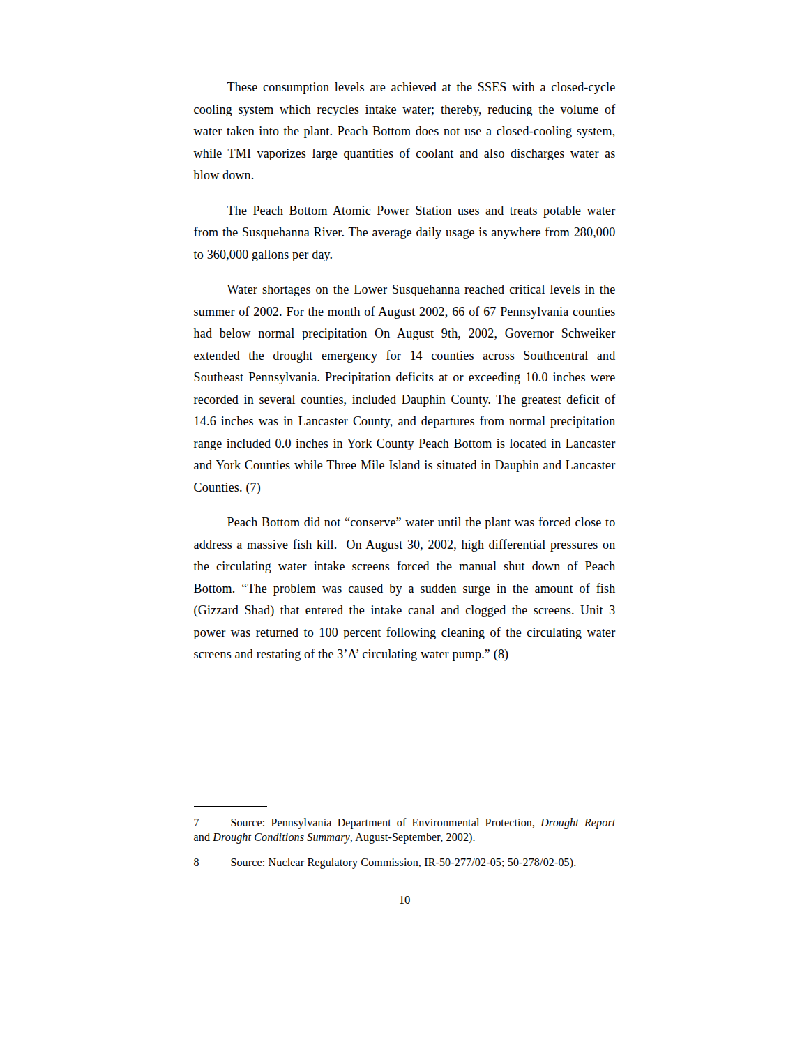These consumption levels are achieved at the SSES with a closed-cycle cooling system which recycles intake water; thereby, reducing the volume of water taken into the plant. Peach Bottom does not use a closed-cooling system, while TMI vaporizes large quantities of coolant and also discharges water as blow down.
The Peach Bottom Atomic Power Station uses and treats potable water from the Susquehanna River. The average daily usage is anywhere from 280,000 to 360,000 gallons per day.
Water shortages on the Lower Susquehanna reached critical levels in the summer of 2002. For the month of August 2002, 66 of 67 Pennsylvania counties had below normal precipitation On August 9th, 2002, Governor Schweiker extended the drought emergency for 14 counties across Southcentral and Southeast Pennsylvania. Precipitation deficits at or exceeding 10.0 inches were recorded in several counties, included Dauphin County. The greatest deficit of 14.6 inches was in Lancaster County, and departures from normal precipitation range included 0.0 inches in York County Peach Bottom is located in Lancaster and York Counties while Three Mile Island is situated in Dauphin and Lancaster Counties. (7)
Peach Bottom did not “conserve” water until the plant was forced close to address a massive fish kill. On August 30, 2002, high differential pressures on the circulating water intake screens forced the manual shut down of Peach Bottom. “The problem was caused by a sudden surge in the amount of fish (Gizzard Shad) that entered the intake canal and clogged the screens. Unit 3 power was returned to 100 percent following cleaning of the circulating water screens and restating of the 3’A’ circulating water pump.” (8)
7 Source: Pennsylvania Department of Environmental Protection, Drought Report and Drought Conditions Summary, August-September, 2002).
8 Source: Nuclear Regulatory Commission, IR-50-277/02-05; 50-278/02-05).
10